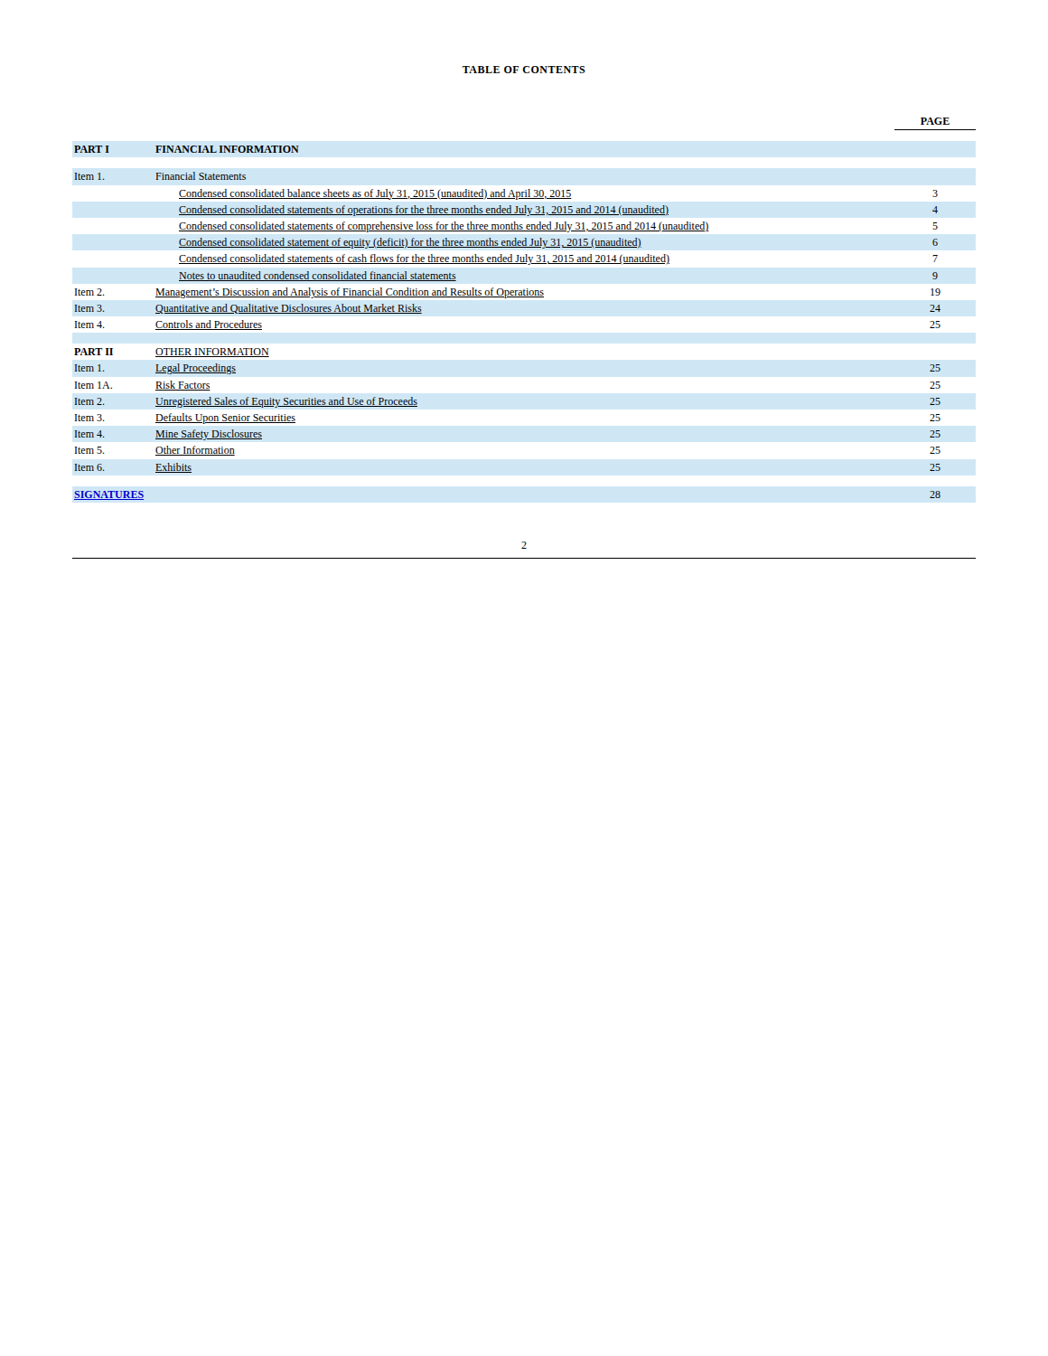TABLE OF CONTENTS
| | | PAGE |
| PART I | FINANCIAL INFORMATION | |
| Item 1. | Financial Statements | |
| | Condensed consolidated balance sheets as of July 31, 2015 (unaudited) and April 30, 2015 | 3 |
| | Condensed consolidated statements of operations for the three months ended July 31, 2015 and 2014 (unaudited) | 4 |
| | Condensed consolidated statements of comprehensive loss for the three months ended July 31, 2015 and 2014 (unaudited) | 5 |
| | Condensed consolidated statement of equity (deficit) for the three months ended July 31, 2015 (unaudited) | 6 |
| | Condensed consolidated statements of cash flows for the three months ended July 31, 2015 and 2014 (unaudited) | 7 |
| | Notes to unaudited condensed consolidated financial statements | 9 |
| Item 2. | Management’s Discussion and Analysis of Financial Condition and Results of Operations | 19 |
| Item 3. | Quantitative and Qualitative Disclosures About Market Risks | 24 |
| Item 4. | Controls and Procedures | 25 |
| PART II | OTHER INFORMATION | |
| Item 1. | Legal Proceedings | 25 |
| Item 1A. | Risk Factors | 25 |
| Item 2. | Unregistered Sales of Equity Securities and Use of Proceeds | 25 |
| Item 3. | Defaults Upon Senior Securities | 25 |
| Item 4. | Mine Safety Disclosures | 25 |
| Item 5. | Other Information | 25 |
| Item 6. | Exhibits | 25 |
| SIGNATURES | | 28 |
2